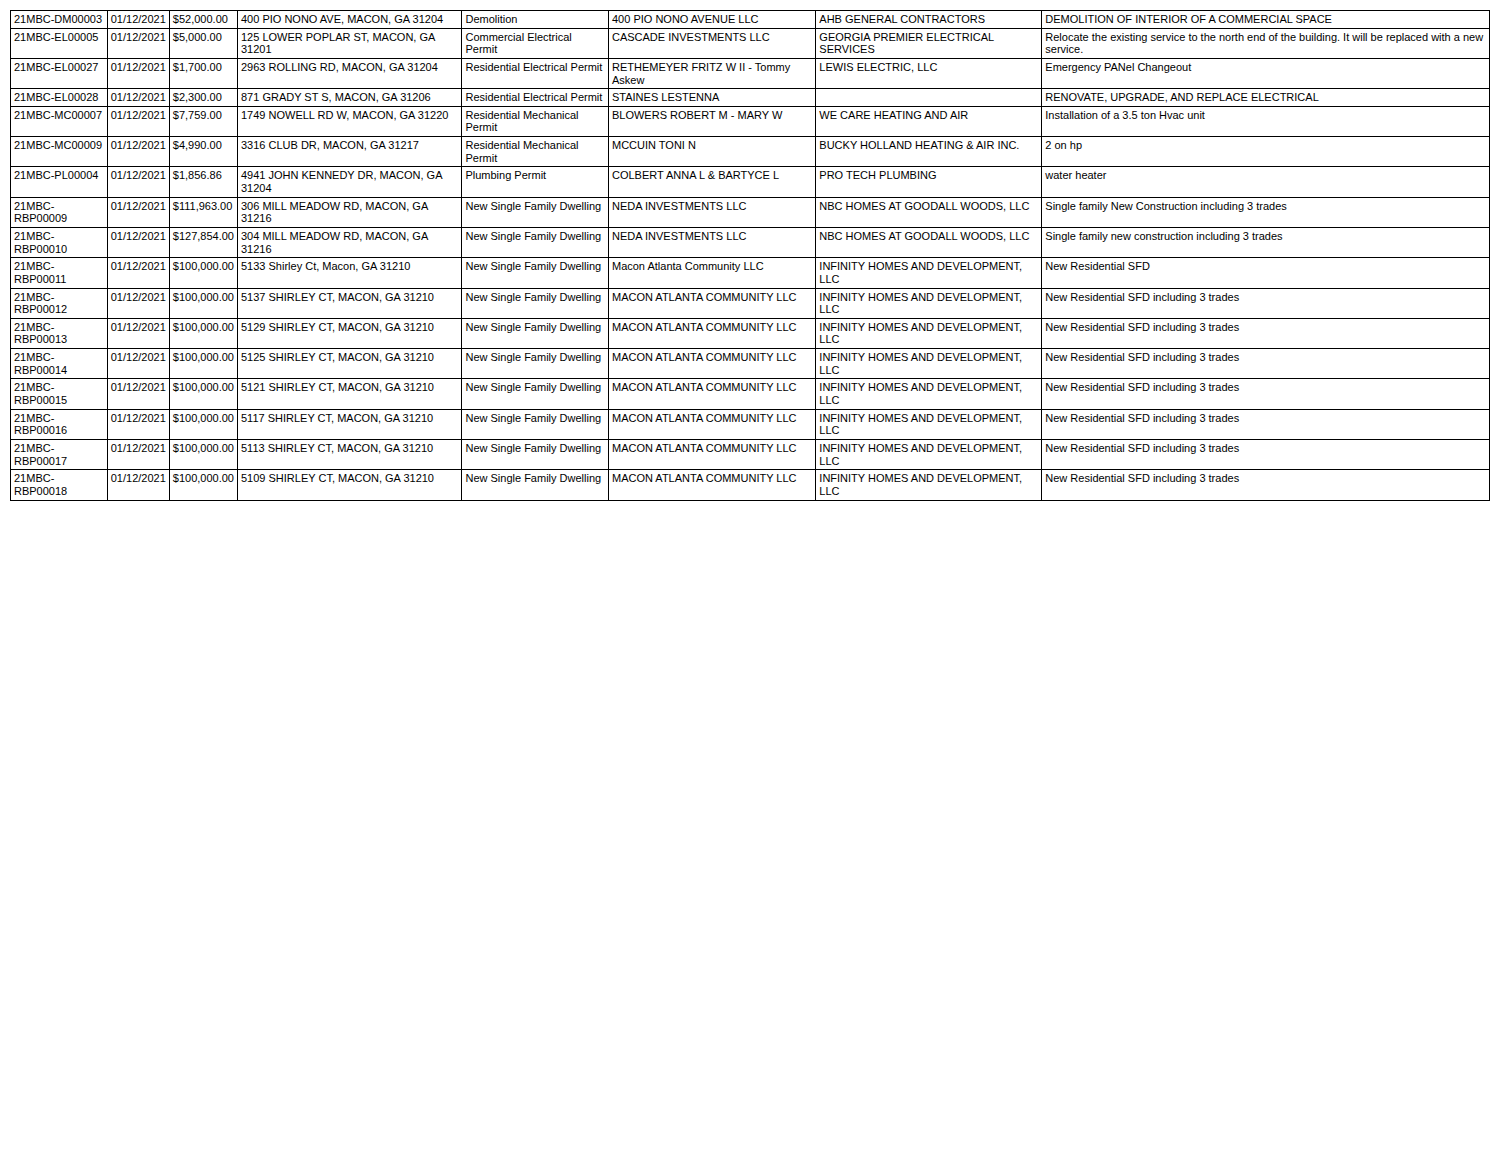| 21MBC-DM00003 | 01/12/2021 | $52,000.00 | 400 PIO NONO AVE, MACON, GA 31204 | Demolition | 400 PIO NONO AVENUE LLC | AHB GENERAL CONTRACTORS | DEMOLITION OF INTERIOR OF A COMMERCIAL SPACE |
| 21MBC-EL00005 | 01/12/2021 | $5,000.00 | 125 LOWER POPLAR ST, MACON, GA 31201 | Commercial Electrical Permit | CASCADE INVESTMENTS LLC | GEORGIA PREMIER ELECTRICAL SERVICES | Relocate the existing service to the north end of the building. It will be replaced with a new service. |
| 21MBC-EL00027 | 01/12/2021 | $1,700.00 | 2963 ROLLING RD, MACON, GA 31204 | Residential Electrical Permit | RETHEMEYER FRITZ W II - Tommy Askew | LEWIS ELECTRIC, LLC | Emergency PANel Changeout |
| 21MBC-EL00028 | 01/12/2021 | $2,300.00 | 871 GRADY ST S, MACON, GA 31206 | Residential Electrical Permit | STAINES LESTENNA | | RENOVATE, UPGRADE, AND REPLACE ELECTRICAL |
| 21MBC-MC00007 | 01/12/2021 | $7,759.00 | 1749 NOWELL RD W, MACON, GA 31220 | Residential Mechanical Permit | BLOWERS ROBERT M - MARY W | WE CARE HEATING AND AIR | Installation of a 3.5 ton Hvac unit |
| 21MBC-MC00009 | 01/12/2021 | $4,990.00 | 3316 CLUB DR, MACON, GA 31217 | Residential Mechanical Permit | MCCUIN TONI N | BUCKY HOLLAND HEATING & AIR INC. | 2 on hp |
| 21MBC-PL00004 | 01/12/2021 | $1,856.86 | 4941 JOHN KENNEDY DR, MACON, GA 31204 | Plumbing Permit | COLBERT ANNA L & BARTYCE L | PRO TECH PLUMBING | water heater |
| 21MBC-RBP00009 | 01/12/2021 | $111,963.00 | 306 MILL MEADOW RD, MACON, GA 31216 | New Single Family Dwelling | NEDA INVESTMENTS LLC | NBC HOMES AT GOODALL WOODS, LLC | Single family New Construction including 3 trades |
| 21MBC-RBP00010 | 01/12/2021 | $127,854.00 | 304 MILL MEADOW RD, MACON, GA 31216 | New Single Family Dwelling | NEDA INVESTMENTS LLC | NBC HOMES AT GOODALL WOODS, LLC | Single family new construction including 3 trades |
| 21MBC-RBP00011 | 01/12/2021 | $100,000.00 | 5133 Shirley Ct, Macon, GA 31210 | New Single Family Dwelling | Macon Atlanta Community LLC | INFINITY HOMES AND DEVELOPMENT, LLC | New Residential SFD |
| 21MBC-RBP00012 | 01/12/2021 | $100,000.00 | 5137 SHIRLEY CT, MACON, GA 31210 | New Single Family Dwelling | MACON ATLANTA COMMUNITY LLC | INFINITY HOMES AND DEVELOPMENT, LLC | New Residential SFD including 3 trades |
| 21MBC-RBP00013 | 01/12/2021 | $100,000.00 | 5129 SHIRLEY CT, MACON, GA 31210 | New Single Family Dwelling | MACON ATLANTA COMMUNITY LLC | INFINITY HOMES AND DEVELOPMENT, LLC | New Residential SFD including 3 trades |
| 21MBC-RBP00014 | 01/12/2021 | $100,000.00 | 5125 SHIRLEY CT, MACON, GA 31210 | New Single Family Dwelling | MACON ATLANTA COMMUNITY LLC | INFINITY HOMES AND DEVELOPMENT, LLC | New Residential SFD including 3 trades |
| 21MBC-RBP00015 | 01/12/2021 | $100,000.00 | 5121 SHIRLEY CT, MACON, GA 31210 | New Single Family Dwelling | MACON ATLANTA COMMUNITY LLC | INFINITY HOMES AND DEVELOPMENT, LLC | New Residential SFD including 3 trades |
| 21MBC-RBP00016 | 01/12/2021 | $100,000.00 | 5117 SHIRLEY CT, MACON, GA 31210 | New Single Family Dwelling | MACON ATLANTA COMMUNITY LLC | INFINITY HOMES AND DEVELOPMENT, LLC | New Residential SFD including 3 trades |
| 21MBC-RBP00017 | 01/12/2021 | $100,000.00 | 5113 SHIRLEY CT, MACON, GA 31210 | New Single Family Dwelling | MACON ATLANTA COMMUNITY LLC | INFINITY HOMES AND DEVELOPMENT, LLC | New Residential SFD including 3 trades |
| 21MBC-RBP00018 | 01/12/2021 | $100,000.00 | 5109 SHIRLEY CT, MACON, GA 31210 | New Single Family Dwelling | MACON ATLANTA COMMUNITY LLC | INFINITY HOMES AND DEVELOPMENT, LLC | New Residential SFD including 3 trades |